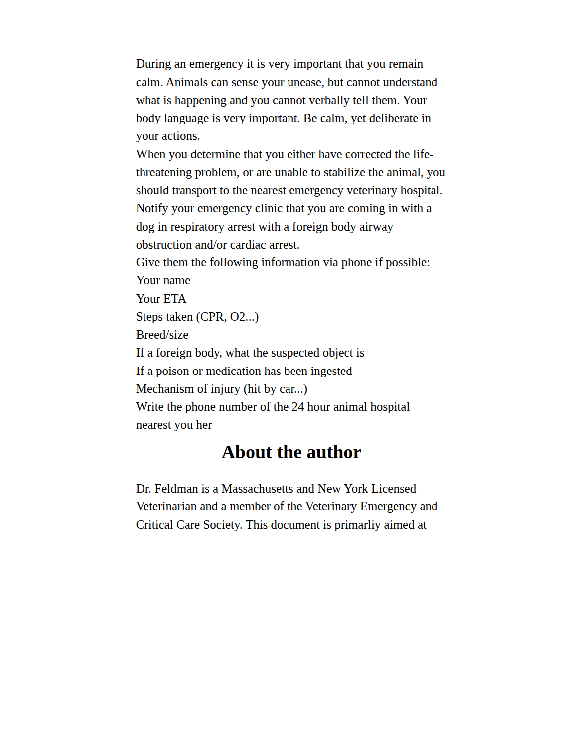During an emergency it is very important that you remain calm. Animals can sense your unease, but cannot understand what is happening and you cannot verbally tell them. Your body language is very important. Be calm, yet deliberate in your actions.
When you determine that you either have corrected the life-threatening problem, or are unable to stabilize the animal, you should transport to the nearest emergency veterinary hospital.
Notify your emergency clinic that you are coming in with a dog in respiratory arrest with a foreign body airway obstruction and/or cardiac arrest.
Give them the following information via phone if possible:
Your name
Your ETA
Steps taken (CPR, O2...)
Breed/size
If a foreign body, what the suspected object is
If a poison or medication has been ingested
Mechanism of injury (hit by car...)
Write the phone number of the 24 hour animal hospital nearest you her
About the author
Dr. Feldman is a Massachusetts and New York Licensed Veterinarian and a member of the Veterinary Emergency and Critical Care Society. This document is primarliy aimed at